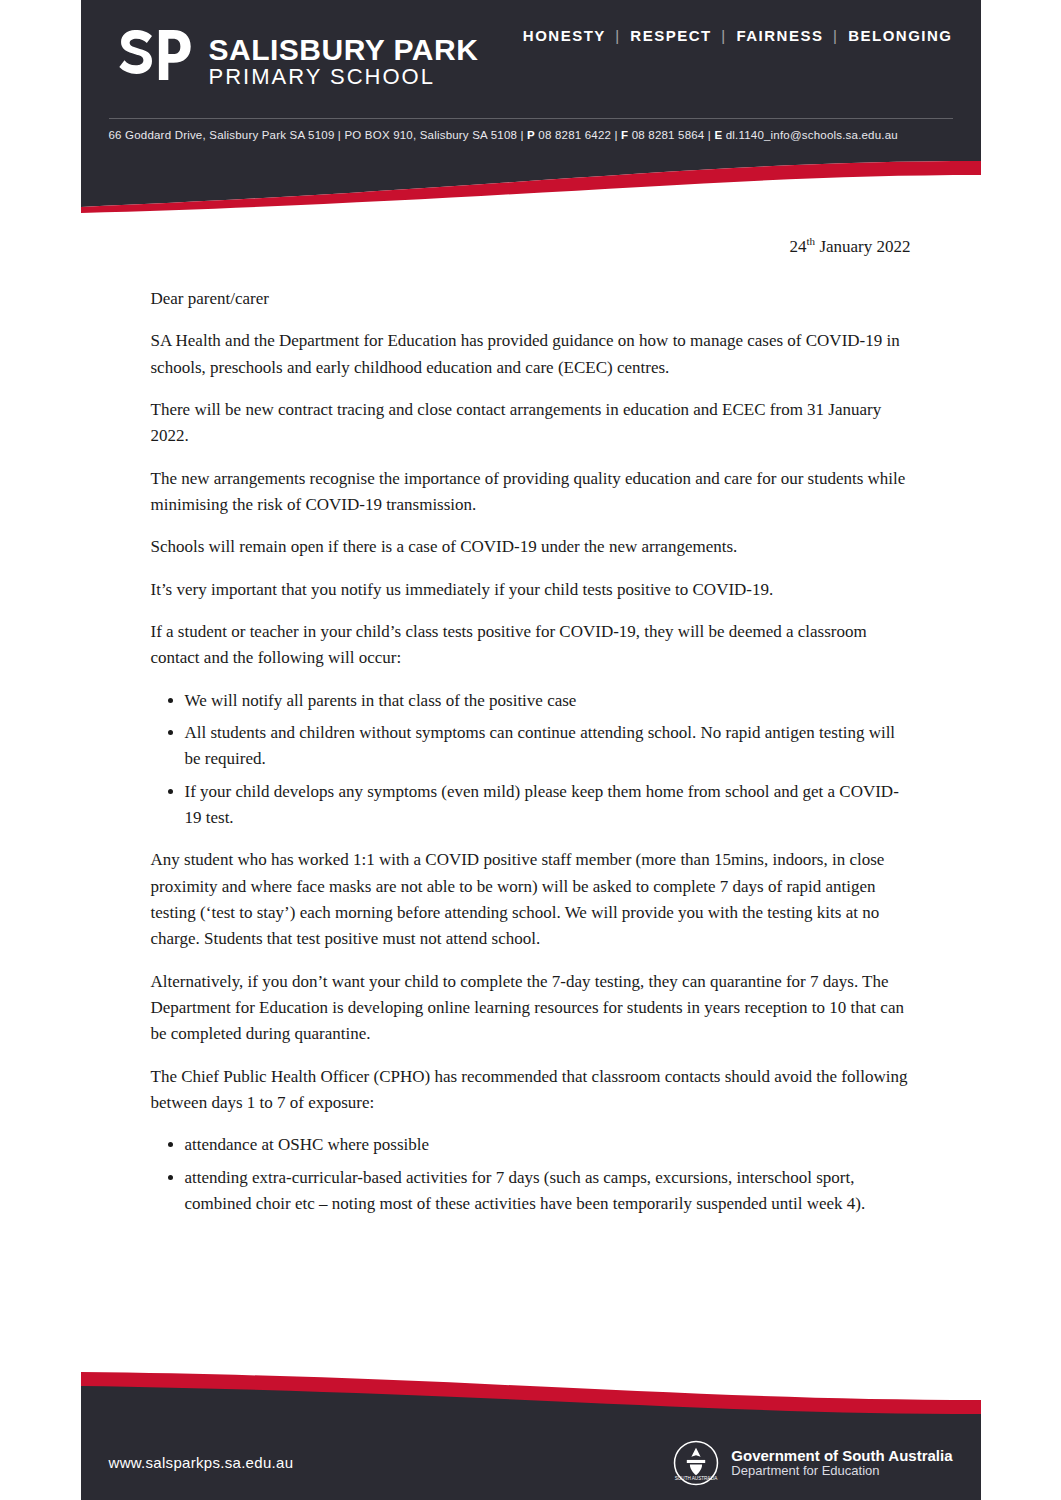SALISBURY PARK PRIMARY SCHOOL
HONESTY | RESPECT | FAIRNESS | BELONGING
66 Goddard Drive, Salisbury Park SA 5109 | PO BOX 910, Salisbury SA 5108 | P 08 8281 6422 | F 08 8281 5864 | E dl.1140_info@schools.sa.edu.au
24th January 2022
Dear parent/carer
SA Health and the Department for Education has provided guidance on how to manage cases of COVID-19 in schools, preschools and early childhood education and care (ECEC) centres.
There will be new contract tracing and close contact arrangements in education and ECEC from 31 January 2022.
The new arrangements recognise the importance of providing quality education and care for our students while minimising the risk of COVID-19 transmission.
Schools will remain open if there is a case of COVID-19 under the new arrangements.
It’s very important that you notify us immediately if your child tests positive to COVID-19.
If a student or teacher in your child’s class tests positive for COVID-19, they will be deemed a classroom contact and the following will occur:
We will notify all parents in that class of the positive case
All students and children without symptoms can continue attending school. No rapid antigen testing will be required.
If your child develops any symptoms (even mild) please keep them home from school and get a COVID-19 test.
Any student who has worked 1:1 with a COVID positive staff member (more than 15mins, indoors, in close proximity and where face masks are not able to be worn) will be asked to complete 7 days of rapid antigen testing (‘test to stay’) each morning before attending school. We will provide you with the testing kits at no charge. Students that test positive must not attend school.
Alternatively, if you don’t want your child to complete the 7-day testing, they can quarantine for 7 days. The Department for Education is developing online learning resources for students in years reception to 10 that can be completed during quarantine.
The Chief Public Health Officer (CPHO) has recommended that classroom contacts should avoid the following between days 1 to 7 of exposure:
attendance at OSHC where possible
attending extra-curricular-based activities for 7 days (such as camps, excursions, interschool sport, combined choir etc – noting most of these activities have been temporarily suspended until week 4).
www.salsparkps.sa.edu.au
SOUTH AUSTRALIA
Government of South Australia Department for Education